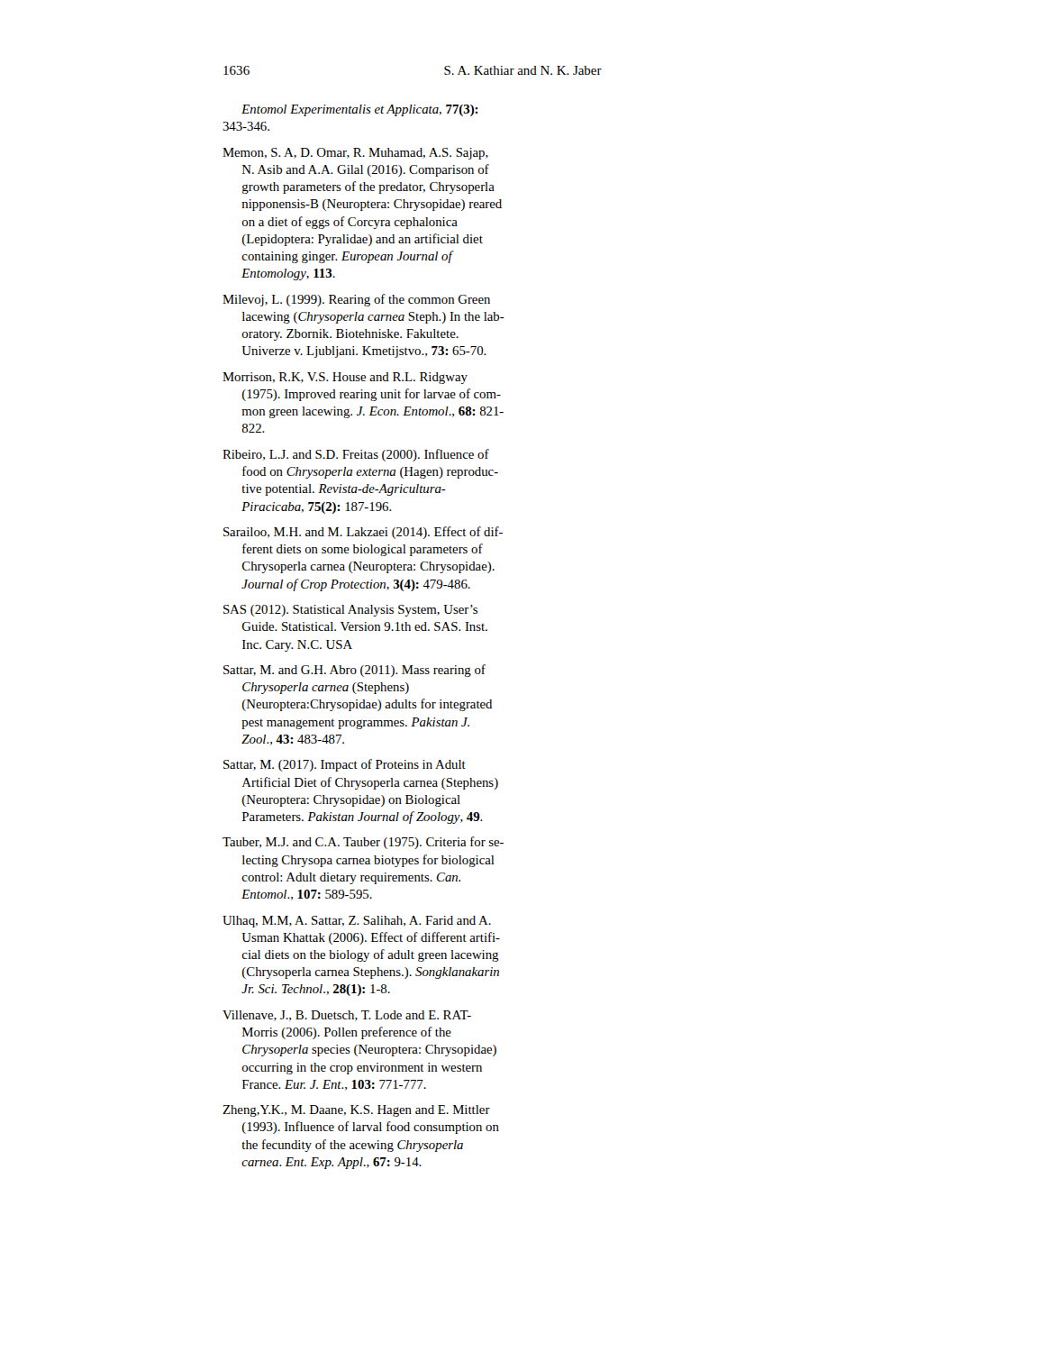1636
S. A. Kathiar and N. K. Jaber
Entomol Experimentalis et Applicata, 77(3): 343-346.
Memon, S. A, D. Omar, R. Muhamad, A.S. Sajap, N. Asib and A.A. Gilal (2016). Comparison of growth parameters of the predator, Chrysoperla nipponensis-B (Neuroptera: Chrysopidae) reared on a diet of eggs of Corcyra cephalonica (Lepidoptera: Pyralidae) and an artificial diet containing ginger. European Journal of Entomology, 113.
Milevoj, L. (1999). Rearing of the common Green lacewing (Chrysoperla carnea Steph.) In the laboratory. Zbornik. Biotehniske. Fakultete. Univerze v. Ljubljani. Kmetijstvo., 73: 65-70.
Morrison, R.K, V.S. House and R.L. Ridgway (1975). Improved rearing unit for larvae of common green lacewing. J. Econ. Entomol., 68: 821-822.
Ribeiro, L.J. and S.D. Freitas (2000). Influence of food on Chrysoperla externa (Hagen) reproductive potential. Revista-de-Agricultura- Piracicaba, 75(2): 187-196.
Sarailoo, M.H. and M. Lakzaei (2014). Effect of different diets on some biological parameters of Chrysoperla carnea (Neuroptera: Chrysopidae). Journal of Crop Protection, 3(4): 479-486.
SAS (2012). Statistical Analysis System, User’s Guide. Statistical. Version 9.1th ed. SAS. Inst. Inc. Cary. N.C. USA
Sattar, M. and G.H. Abro (2011). Mass rearing of Chrysoperla carnea (Stephens) (Neuroptera:Chrysopidae) adults for integrated pest management programmes. Pakistan J. Zool., 43: 483-487.
Sattar, M. (2017). Impact of Proteins in Adult Artificial Diet of Chrysoperla carnea (Stephens)(Neuroptera: Chrysopidae) on Biological Parameters. Pakistan Journal of Zoology, 49.
Tauber, M.J. and C.A. Tauber (1975). Criteria for selecting Chrysopa carnea biotypes for biological control: Adult dietary requirements. Can. Entomol., 107: 589-595.
Ulhaq, M.M, A. Sattar, Z. Salihah, A. Farid and A. Usman Khattak (2006). Effect of different artificial diets on the biology of adult green lacewing (Chrysoperla carnea Stephens.). Songklanakarin Jr. Sci. Technol., 28(1): 1-8.
Villenave, J., B. Duetsch, T. Lode and E. RAT-Morris (2006). Pollen preference of the Chrysoperla species (Neuroptera: Chrysopidae) occurring in the crop environment in western France. Eur. J. Ent., 103: 771-777.
Zheng,Y.K., M. Daane, K.S. Hagen and E. Mittler (1993). Influence of larval food consumption on the fecundity of the acewing Chrysoperla carnea. Ent. Exp. Appl., 67: 9-14.